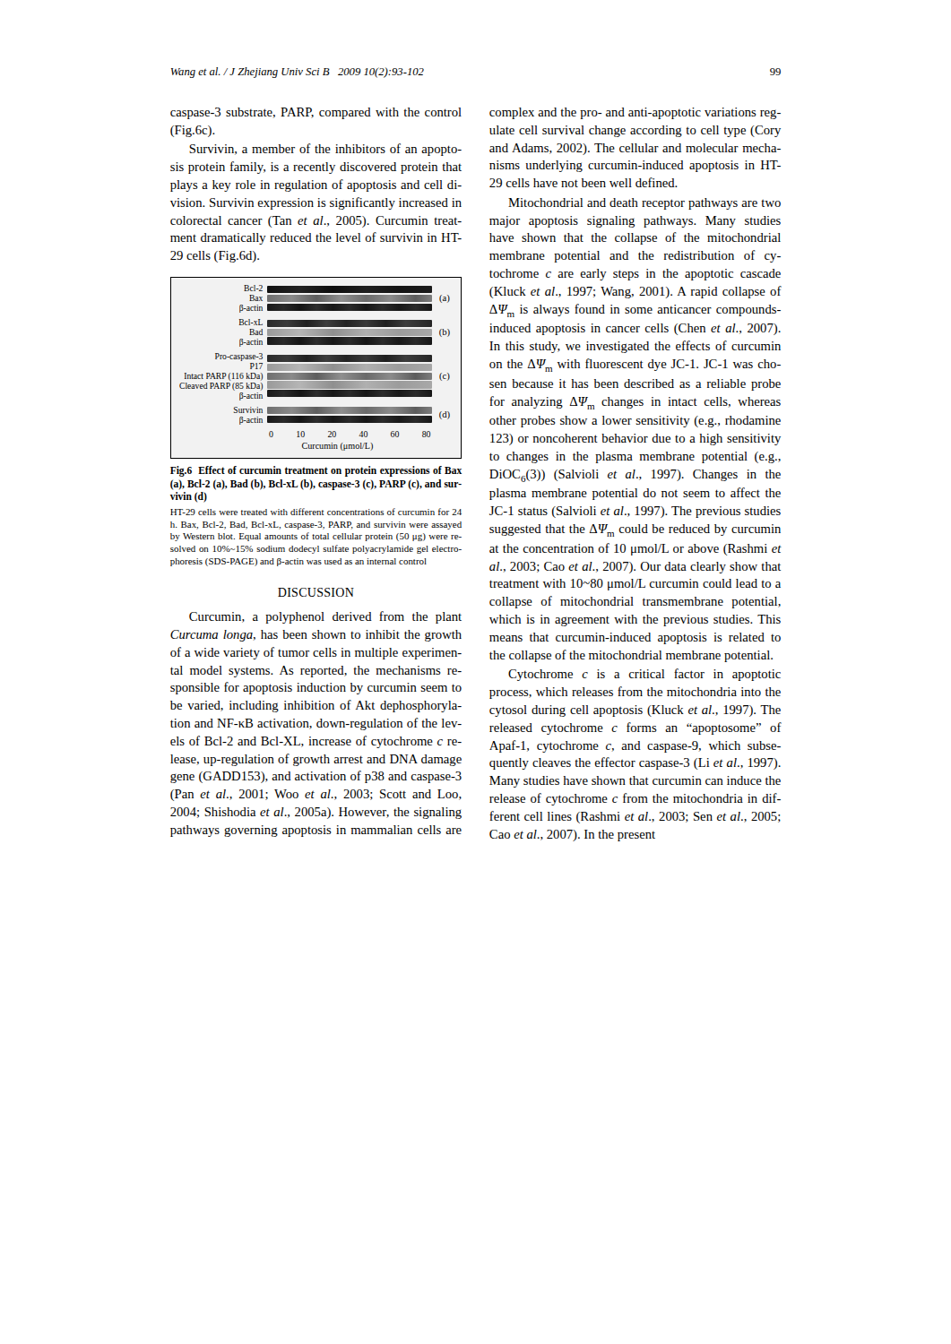Wang et al. / J Zhejiang Univ Sci B 2009 10(2):93-102 99
caspase-3 substrate, PARP, compared with the control (Fig.6c).
Survivin, a member of the inhibitors of an apoptosis protein family, is a recently discovered protein that plays a key role in regulation of apoptosis and cell division. Survivin expression is significantly increased in colorectal cancer (Tan et al., 2005). Curcumin treatment dramatically reduced the level of survivin in HT-29 cells (Fig.6d).
Bcl-2 Bax β-actin
(a)
Bcl-xL Bad β-actin
(b)
Pro-caspase-3 P17 Intact PARP (116 kDa) Cleaved PARP (85 kDa) β-actin
(c)
Survivin β-actin
(d)
01020406080
Curcumin (μmol/L)
Fig.6 Effect of curcumin treatment on protein expressions of Bax (a), Bcl-2 (a), Bad (b), Bcl-xL (b), caspase-3 (c), PARP (c), and survivin (d)
HT-29 cells were treated with different concentrations of curcumin for 24 h. Bax, Bcl-2, Bad, Bcl-xL, caspase-3, PARP, and survivin were assayed by Western blot. Equal amounts of total cellular protein (50 μg) were resolved on 10%~15% sodium dodecyl sulfate polyacrylamide gel electrophoresis (SDS-PAGE) and β-actin was used as an internal control
Discussion
Curcumin, a polyphenol derived from the plant Curcuma longa, has been shown to inhibit the growth of a wide variety of tumor cells in multiple experimental model systems. As reported, the mechanisms responsible for apoptosis induction by curcumin seem to be varied, including inhibition of Akt dephosphorylation and NF-κB activation, down-regulation of the levels of Bcl-2 and Bcl-XL, increase of cytochrome c release, up-regulation of growth arrest and DNA damage gene (GADD153), and activation of p38 and caspase-3 (Pan et al., 2001; Woo et al., 2003; Scott and Loo, 2004; Shishodia et al., 2005a). However, the signaling pathways governing apoptosis in mammalian cells are complex and the pro- and anti-apoptotic variations regulate cell survival change according to cell type (Cory and Adams, 2002). The cellular and molecular mechanisms underlying curcumin-induced apoptosis in HT-29 cells have not been well defined.
Mitochondrial and death receptor pathways are two major apoptosis signaling pathways. Many studies have shown that the collapse of the mitochondrial membrane potential and the redistribution of cytochrome c are early steps in the apoptotic cascade (Kluck et al., 1997; Wang, 2001). A rapid collapse of ΔΨm is always found in some anticancer compounds-induced apoptosis in cancer cells (Chen et al., 2007). In this study, we investigated the effects of curcumin on the ΔΨm with fluorescent dye JC-1. JC-1 was chosen because it has been described as a reliable probe for analyzing ΔΨm changes in intact cells, whereas other probes show a lower sensitivity (e.g., rhodamine 123) or noncoherent behavior due to a high sensitivity to changes in the plasma membrane potential (e.g., DiOC6(3)) (Salvioli et al., 1997). Changes in the plasma membrane potential do not seem to affect the JC-1 status (Salvioli et al., 1997). The previous studies suggested that the ΔΨm could be reduced by curcumin at the concentration of 10 μmol/L or above (Rashmi et al., 2003; Cao et al., 2007). Our data clearly show that treatment with 10~80 μmol/L curcumin could lead to a collapse of mitochondrial transmembrane potential, which is in agreement with the previous studies. This means that curcumin-induced apoptosis is related to the collapse of the mitochondrial membrane potential.
Cytochrome c is a critical factor in apoptotic process, which releases from the mitochondria into the cytosol during cell apoptosis (Kluck et al., 1997). The released cytochrome c forms an “apoptosome” of Apaf-1, cytochrome c, and caspase-9, which subsequently cleaves the effector caspase-3 (Li et al., 1997). Many studies have shown that curcumin can induce the release of cytochrome c from the mitochondria in different cell lines (Rashmi et al., 2003; Sen et al., 2005; Cao et al., 2007). In the present